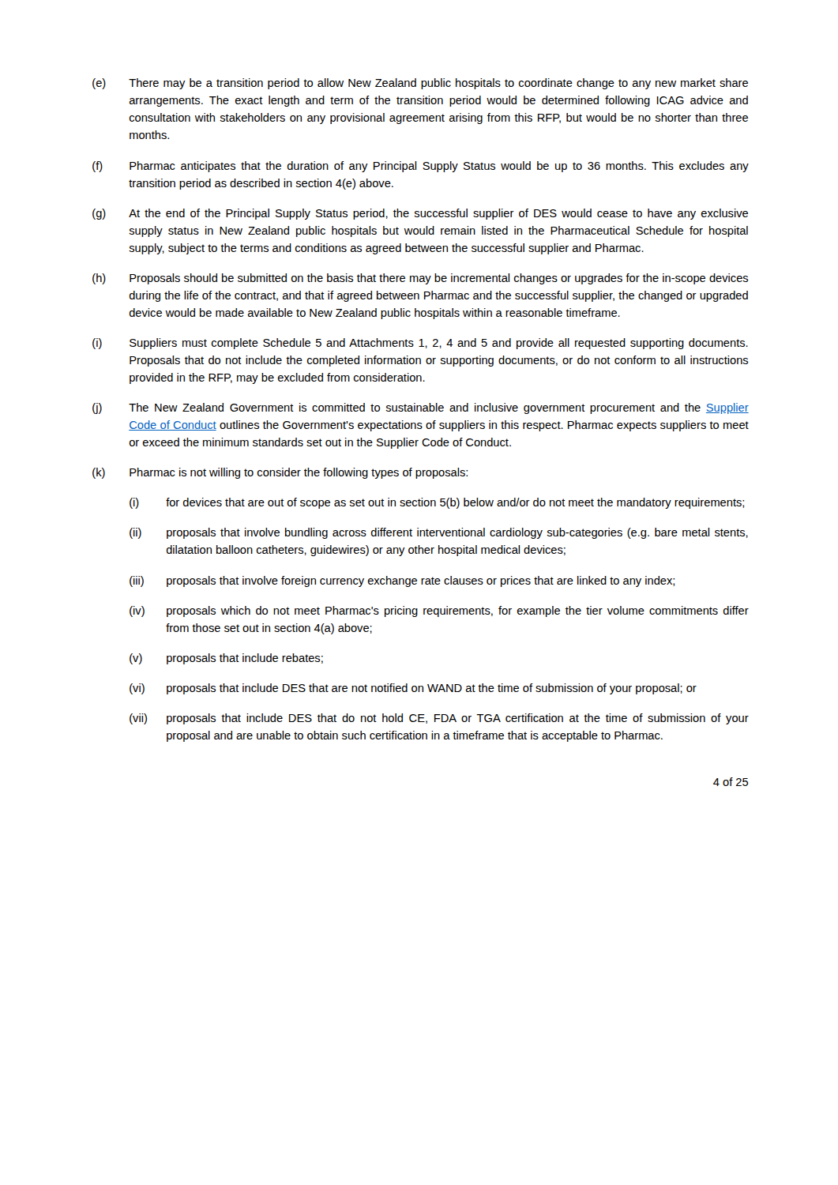(e) There may be a transition period to allow New Zealand public hospitals to coordinate change to any new market share arrangements. The exact length and term of the transition period would be determined following ICAG advice and consultation with stakeholders on any provisional agreement arising from this RFP, but would be no shorter than three months.
(f) Pharmac anticipates that the duration of any Principal Supply Status would be up to 36 months. This excludes any transition period as described in section 4(e) above.
(g) At the end of the Principal Supply Status period, the successful supplier of DES would cease to have any exclusive supply status in New Zealand public hospitals but would remain listed in the Pharmaceutical Schedule for hospital supply, subject to the terms and conditions as agreed between the successful supplier and Pharmac.
(h) Proposals should be submitted on the basis that there may be incremental changes or upgrades for the in-scope devices during the life of the contract, and that if agreed between Pharmac and the successful supplier, the changed or upgraded device would be made available to New Zealand public hospitals within a reasonable timeframe.
(i) Suppliers must complete Schedule 5 and Attachments 1, 2, 4 and 5 and provide all requested supporting documents. Proposals that do not include the completed information or supporting documents, or do not conform to all instructions provided in the RFP, may be excluded from consideration.
(j) The New Zealand Government is committed to sustainable and inclusive government procurement and the Supplier Code of Conduct outlines the Government's expectations of suppliers in this respect. Pharmac expects suppliers to meet or exceed the minimum standards set out in the Supplier Code of Conduct.
(k) Pharmac is not willing to consider the following types of proposals:
(i) for devices that are out of scope as set out in section 5(b) below and/or do not meet the mandatory requirements;
(ii) proposals that involve bundling across different interventional cardiology sub-categories (e.g. bare metal stents, dilatation balloon catheters, guidewires) or any other hospital medical devices;
(iii) proposals that involve foreign currency exchange rate clauses or prices that are linked to any index;
(iv) proposals which do not meet Pharmac's pricing requirements, for example the tier volume commitments differ from those set out in section 4(a) above;
(v) proposals that include rebates;
(vi) proposals that include DES that are not notified on WAND at the time of submission of your proposal; or
(vii) proposals that include DES that do not hold CE, FDA or TGA certification at the time of submission of your proposal and are unable to obtain such certification in a timeframe that is acceptable to Pharmac.
4 of 25